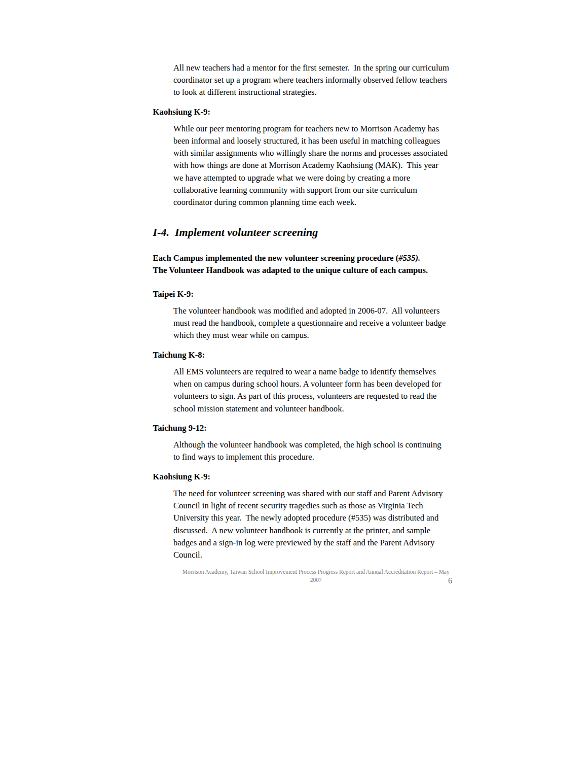All new teachers had a mentor for the first semester. In the spring our curriculum coordinator set up a program where teachers informally observed fellow teachers to look at different instructional strategies.
Kaohsiung K-9:
While our peer mentoring program for teachers new to Morrison Academy has been informal and loosely structured, it has been useful in matching colleagues with similar assignments who willingly share the norms and processes associated with how things are done at Morrison Academy Kaohsiung (MAK). This year we have attempted to upgrade what we were doing by creating a more collaborative learning community with support from our site curriculum coordinator during common planning time each week.
I-4. Implement volunteer screening
Each Campus implemented the new volunteer screening procedure (#535).
The Volunteer Handbook was adapted to the unique culture of each campus.
Taipei K-9:
The volunteer handbook was modified and adopted in 2006-07. All volunteers must read the handbook, complete a questionnaire and receive a volunteer badge which they must wear while on campus.
Taichung K-8:
All EMS volunteers are required to wear a name badge to identify themselves when on campus during school hours. A volunteer form has been developed for volunteers to sign. As part of this process, volunteers are requested to read the school mission statement and volunteer handbook.
Taichung 9-12:
Although the volunteer handbook was completed, the high school is continuing to find ways to implement this procedure.
Kaohsiung K-9:
The need for volunteer screening was shared with our staff and Parent Advisory Council in light of recent security tragedies such as those as Virginia Tech University this year. The newly adopted procedure (#535) was distributed and discussed. A new volunteer handbook is currently at the printer, and sample badges and a sign-in log were previewed by the staff and the Parent Advisory Council.
Morrison Academy, Taiwan School Improvement Process Progress Report and Annual Accreditation Report – May 2007
6